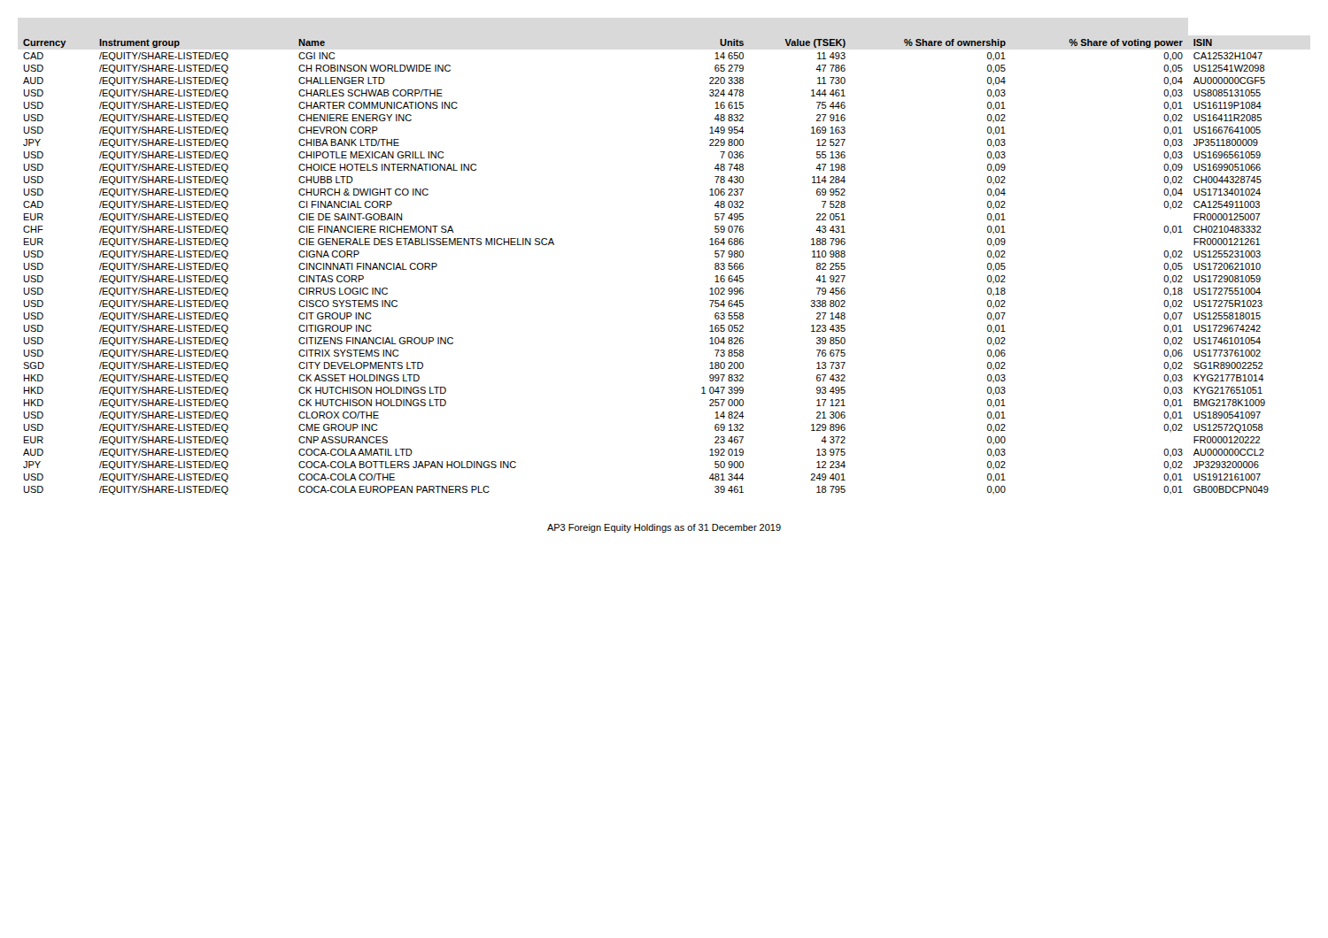| Currency | Instrument group | Name | Units | Value (TSEK) | % Share of ownership | % Share of voting power | ISIN |
| --- | --- | --- | --- | --- | --- | --- | --- |
| CAD | /EQUITY/SHARE-LISTED/EQ | CGI INC | 14 650 | 11 493 | 0,01 | 0,00 | CA12532H1047 |
| USD | /EQUITY/SHARE-LISTED/EQ | CH ROBINSON WORLDWIDE INC | 65 279 | 47 786 | 0,05 | 0,05 | US12541W2098 |
| AUD | /EQUITY/SHARE-LISTED/EQ | CHALLENGER LTD | 220 338 | 11 730 | 0,04 | 0,04 | AU000000CGF5 |
| USD | /EQUITY/SHARE-LISTED/EQ | CHARLES SCHWAB CORP/THE | 324 478 | 144 461 | 0,03 | 0,03 | US8085131055 |
| USD | /EQUITY/SHARE-LISTED/EQ | CHARTER COMMUNICATIONS INC | 16 615 | 75 446 | 0,01 | 0,01 | US16119P1084 |
| USD | /EQUITY/SHARE-LISTED/EQ | CHENIERE ENERGY INC | 48 832 | 27 916 | 0,02 | 0,02 | US16411R2085 |
| USD | /EQUITY/SHARE-LISTED/EQ | CHEVRON CORP | 149 954 | 169 163 | 0,01 | 0,01 | US1667641005 |
| JPY | /EQUITY/SHARE-LISTED/EQ | CHIBA BANK LTD/THE | 229 800 | 12 527 | 0,03 | 0,03 | JP3511800009 |
| USD | /EQUITY/SHARE-LISTED/EQ | CHIPOTLE MEXICAN GRILL INC | 7 036 | 55 136 | 0,03 | 0,03 | US1696561059 |
| USD | /EQUITY/SHARE-LISTED/EQ | CHOICE HOTELS INTERNATIONAL INC | 48 748 | 47 198 | 0,09 | 0,09 | US1699051066 |
| USD | /EQUITY/SHARE-LISTED/EQ | CHUBB LTD | 78 430 | 114 284 | 0,02 | 0,02 | CH0044328745 |
| USD | /EQUITY/SHARE-LISTED/EQ | CHURCH & DWIGHT CO INC | 106 237 | 69 952 | 0,04 | 0,04 | US1713401024 |
| CAD | /EQUITY/SHARE-LISTED/EQ | CI FINANCIAL CORP | 48 032 | 7 528 | 0,02 | 0,02 | CA1254911003 |
| EUR | /EQUITY/SHARE-LISTED/EQ | CIE DE SAINT-GOBAIN | 57 495 | 22 051 | 0,01 | | FR0000125007 |
| CHF | /EQUITY/SHARE-LISTED/EQ | CIE FINANCIERE RICHEMONT SA | 59 076 | 43 431 | 0,01 | 0,01 | CH0210483332 |
| EUR | /EQUITY/SHARE-LISTED/EQ | CIE GENERALE DES ETABLISSEMENTS MICHELIN SCA | 164 686 | 188 796 | 0,09 | | FR0000121261 |
| USD | /EQUITY/SHARE-LISTED/EQ | CIGNA CORP | 57 980 | 110 988 | 0,02 | 0,02 | US1255231003 |
| USD | /EQUITY/SHARE-LISTED/EQ | CINCINNATI FINANCIAL CORP | 83 566 | 82 255 | 0,05 | 0,05 | US1720621010 |
| USD | /EQUITY/SHARE-LISTED/EQ | CINTAS CORP | 16 645 | 41 927 | 0,02 | 0,02 | US1729081059 |
| USD | /EQUITY/SHARE-LISTED/EQ | CIRRUS LOGIC INC | 102 996 | 79 456 | 0,18 | 0,18 | US1727551004 |
| USD | /EQUITY/SHARE-LISTED/EQ | CISCO SYSTEMS INC | 754 645 | 338 802 | 0,02 | 0,02 | US17275R1023 |
| USD | /EQUITY/SHARE-LISTED/EQ | CIT GROUP INC | 63 558 | 27 148 | 0,07 | 0,07 | US1255818015 |
| USD | /EQUITY/SHARE-LISTED/EQ | CITIGROUP INC | 165 052 | 123 435 | 0,01 | 0,01 | US1729674242 |
| USD | /EQUITY/SHARE-LISTED/EQ | CITIZENS FINANCIAL GROUP INC | 104 826 | 39 850 | 0,02 | 0,02 | US1746101054 |
| USD | /EQUITY/SHARE-LISTED/EQ | CITRIX SYSTEMS INC | 73 858 | 76 675 | 0,06 | 0,06 | US1773761002 |
| SGD | /EQUITY/SHARE-LISTED/EQ | CITY DEVELOPMENTS LTD | 180 200 | 13 737 | 0,02 | 0,02 | SG1R89002252 |
| HKD | /EQUITY/SHARE-LISTED/EQ | CK ASSET HOLDINGS LTD | 997 832 | 67 432 | 0,03 | 0,03 | KYG2177B1014 |
| HKD | /EQUITY/SHARE-LISTED/EQ | CK HUTCHISON HOLDINGS LTD | 1 047 399 | 93 495 | 0,03 | 0,03 | KYG217651051 |
| HKD | /EQUITY/SHARE-LISTED/EQ | CK HUTCHISON HOLDINGS LTD | 257 000 | 17 121 | 0,01 | 0,01 | BMG2178K1009 |
| USD | /EQUITY/SHARE-LISTED/EQ | CLOROX CO/THE | 14 824 | 21 306 | 0,01 | 0,01 | US1890541097 |
| USD | /EQUITY/SHARE-LISTED/EQ | CME GROUP INC | 69 132 | 129 896 | 0,02 | 0,02 | US12572Q1058 |
| EUR | /EQUITY/SHARE-LISTED/EQ | CNP ASSURANCES | 23 467 | 4 372 | 0,00 | | FR0000120222 |
| AUD | /EQUITY/SHARE-LISTED/EQ | COCA-COLA AMATIL LTD | 192 019 | 13 975 | 0,03 | 0,03 | AU000000CCL2 |
| JPY | /EQUITY/SHARE-LISTED/EQ | COCA-COLA BOTTLERS JAPAN HOLDINGS INC | 50 900 | 12 234 | 0,02 | 0,02 | JP3293200006 |
| USD | /EQUITY/SHARE-LISTED/EQ | COCA-COLA CO/THE | 481 344 | 249 401 | 0,01 | 0,01 | US1912161007 |
| USD | /EQUITY/SHARE-LISTED/EQ | COCA-COLA EUROPEAN PARTNERS PLC | 39 461 | 18 795 | 0,00 | 0,01 | GB00BDCPN049 |
| AP3 Foreign Equity Holdings as of 31 December 2019 |